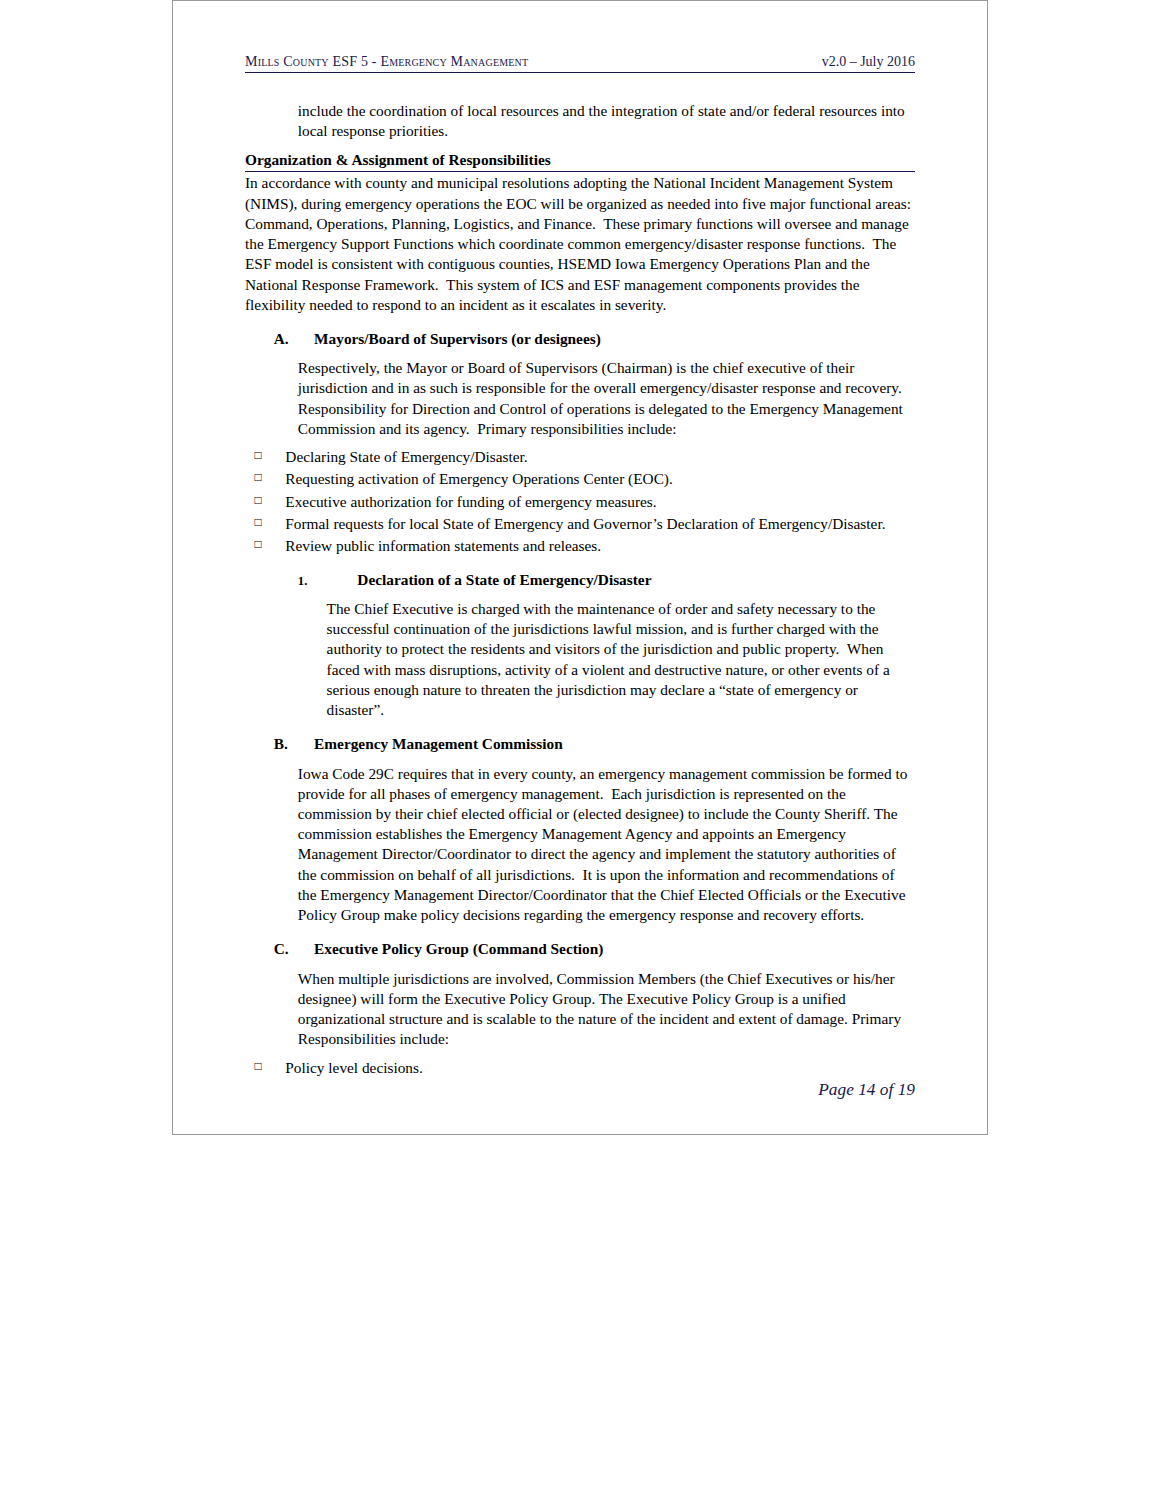Mills County ESF 5 - Emergency Management
v2.0 – July 2016
include the coordination of local resources and the integration of state and/or federal resources into local response priorities.
Organization & Assignment of Responsibilities
In accordance with county and municipal resolutions adopting the National Incident Management System (NIMS), during emergency operations the EOC will be organized as needed into five major functional areas: Command, Operations, Planning, Logistics, and Finance. These primary functions will oversee and manage the Emergency Support Functions which coordinate common emergency/disaster response functions. The ESF model is consistent with contiguous counties, HSEMD Iowa Emergency Operations Plan and the National Response Framework. This system of ICS and ESF management components provides the flexibility needed to respond to an incident as it escalates in severity.
A. Mayors/Board of Supervisors (or designees)
Respectively, the Mayor or Board of Supervisors (Chairman) is the chief executive of their jurisdiction and in as such is responsible for the overall emergency/disaster response and recovery. Responsibility for Direction and Control of operations is delegated to the Emergency Management Commission and its agency. Primary responsibilities include:
Declaring State of Emergency/Disaster.
Requesting activation of Emergency Operations Center (EOC).
Executive authorization for funding of emergency measures.
Formal requests for local State of Emergency and Governor’s Declaration of Emergency/Disaster.
Review public information statements and releases.
1. Declaration of a State of Emergency/Disaster
The Chief Executive is charged with the maintenance of order and safety necessary to the successful continuation of the jurisdictions lawful mission, and is further charged with the authority to protect the residents and visitors of the jurisdiction and public property. When faced with mass disruptions, activity of a violent and destructive nature, or other events of a serious enough nature to threaten the jurisdiction may declare a “state of emergency or disaster”.
B. Emergency Management Commission
Iowa Code 29C requires that in every county, an emergency management commission be formed to provide for all phases of emergency management. Each jurisdiction is represented on the commission by their chief elected official or (elected designee) to include the County Sheriff. The commission establishes the Emergency Management Agency and appoints an Emergency Management Director/Coordinator to direct the agency and implement the statutory authorities of the commission on behalf of all jurisdictions. It is upon the information and recommendations of the Emergency Management Director/Coordinator that the Chief Elected Officials or the Executive Policy Group make policy decisions regarding the emergency response and recovery efforts.
C. Executive Policy Group (Command Section)
When multiple jurisdictions are involved, Commission Members (the Chief Executives or his/her designee) will form the Executive Policy Group. The Executive Policy Group is a unified organizational structure and is scalable to the nature of the incident and extent of damage. Primary Responsibilities include:
Policy level decisions.
Page 14 of 19